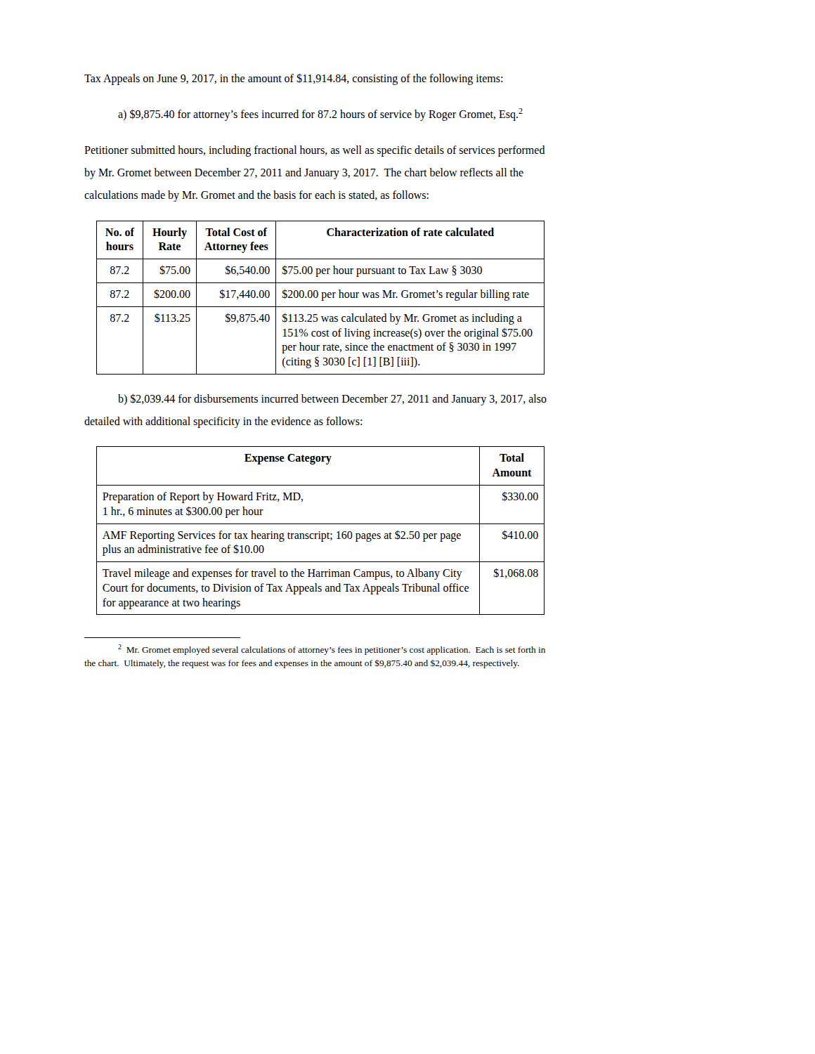Tax Appeals on June 9, 2017, in the amount of $11,914.84, consisting of the following items:
a) $9,875.40 for attorney’s fees incurred for 87.2 hours of service by Roger Gromet, Esq.2
Petitioner submitted hours, including fractional hours, as well as specific details of services performed by Mr. Gromet between December 27, 2011 and January 3, 2017. The chart below reflects all the calculations made by Mr. Gromet and the basis for each is stated, as follows:
| No. of hours | Hourly Rate | Total Cost of Attorney fees | Characterization of rate calculated |
| --- | --- | --- | --- |
| 87.2 | $75.00 | $6,540.00 | $75.00 per hour pursuant to Tax Law § 3030 |
| 87.2 | $200.00 | $17,440.00 | $200.00 per hour was Mr. Gromet’s regular billing rate |
| 87.2 | $113.25 | $9,875.40 | $113.25 was calculated by Mr. Gromet as including a 151% cost of living increase(s) over the original $75.00 per hour rate, since the enactment of § 3030 in 1997 (citing § 3030 [c] [1] [B] [iii]). |
b) $2,039.44 for disbursements incurred between December 27, 2011 and January 3, 2017, also detailed with additional specificity in the evidence as follows:
| Expense Category | Total Amount |
| --- | --- |
| Preparation of Report by Howard Fritz, MD, 1 hr., 6 minutes at $300.00 per hour | $330.00 |
| AMF Reporting Services for tax hearing transcript; 160 pages at $2.50 per page plus an administrative fee of $10.00 | $410.00 |
| Travel mileage and expenses for travel to the Harriman Campus, to Albany City Court for documents, to Division of Tax Appeals and Tax Appeals Tribunal office for appearance at two hearings | $1,068.08 |
2 Mr. Gromet employed several calculations of attorney’s fees in petitioner’s cost application. Each is set forth in the chart. Ultimately, the request was for fees and expenses in the amount of $9,875.40 and $2,039.44, respectively.